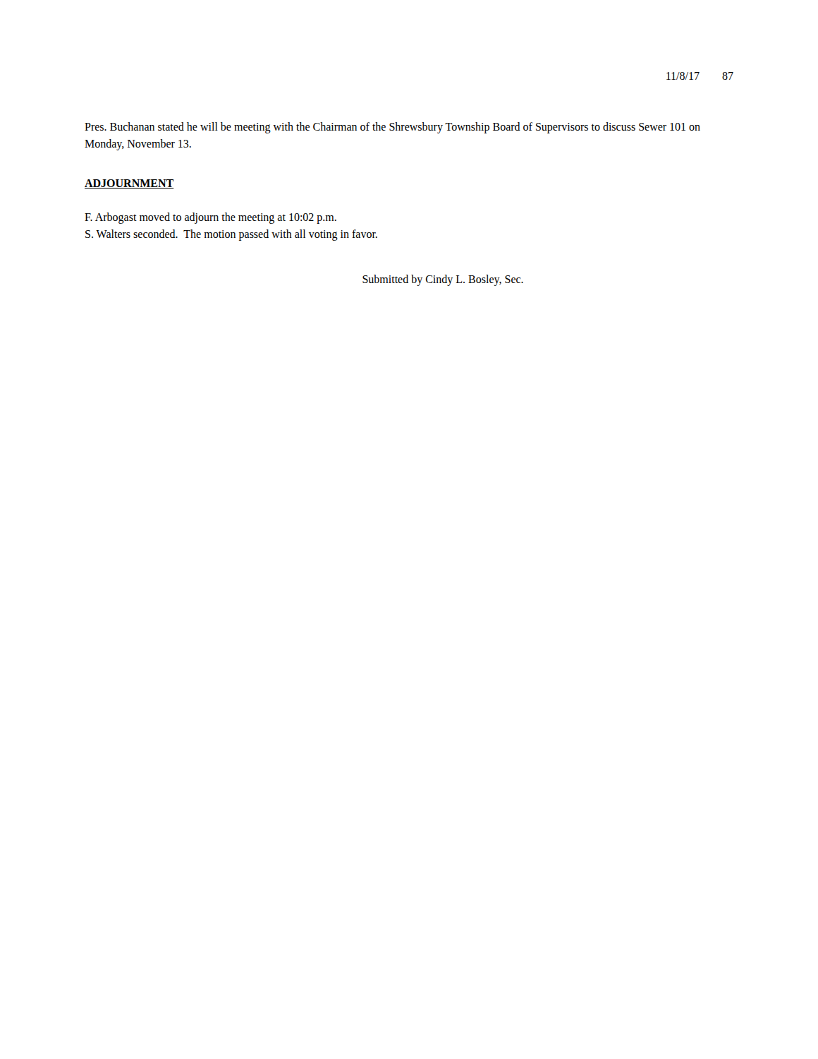11/8/1787
Pres. Buchanan stated he will be meeting with the Chairman of the Shrewsbury Township Board of Supervisors to discuss Sewer 101 on Monday, November 13.
ADJOURNMENT
F. Arbogast moved to adjourn the meeting at 10:02 p.m.
S. Walters seconded. The motion passed with all voting in favor.
Submitted by Cindy L. Bosley, Sec.